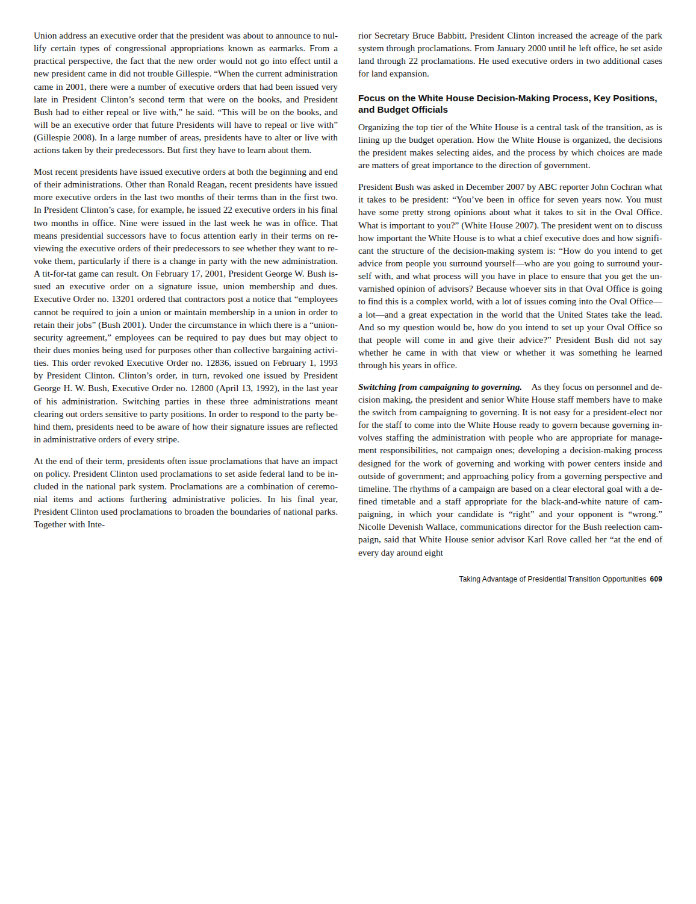Union address an executive order that the president was about to announce to nullify certain types of congressional appropriations known as earmarks. From a practical perspective, the fact that the new order would not go into effect until a new president came in did not trouble Gillespie. “When the current administration came in 2001, there were a number of executive orders that had been issued very late in President Clinton’s second term that were on the books, and President Bush had to either repeal or live with,” he said. “This will be on the books, and will be an executive order that future Presidents will have to repeal or live with” (Gillespie 2008). In a large number of areas, presidents have to alter or live with actions taken by their predecessors. But first they have to learn about them.
Most recent presidents have issued executive orders at both the beginning and end of their administrations. Other than Ronald Reagan, recent presidents have issued more executive orders in the last two months of their terms than in the first two. In President Clinton’s case, for example, he issued 22 executive orders in his final two months in office. Nine were issued in the last week he was in office. That means presidential successors have to focus attention early in their terms on reviewing the executive orders of their predecessors to see whether they want to revoke them, particularly if there is a change in party with the new administration. A tit-for-tat game can result. On February 17, 2001, President George W. Bush issued an executive order on a signature issue, union membership and dues. Executive Order no. 13201 ordered that contractors post a notice that “employees cannot be required to join a union or maintain membership in a union in order to retain their jobs” (Bush 2001). Under the circumstance in which there is a “union-security agreement,” employees can be required to pay dues but may object to their dues monies being used for purposes other than collective bargaining activities. This order revoked Executive Order no. 12836, issued on February 1, 1993 by President Clinton. Clinton’s order, in turn, revoked one issued by President George H. W. Bush, Executive Order no. 12800 (April 13, 1992), in the last year of his administration. Switching parties in these three administrations meant clearing out orders sensitive to party positions. In order to respond to the party behind them, presidents need to be aware of how their signature issues are reflected in administrative orders of every stripe.
At the end of their term, presidents often issue proclamations that have an impact on policy. President Clinton used proclamations to set aside federal land to be included in the national park system. Proclamations are a combination of ceremonial items and actions furthering administrative policies. In his final year, President Clinton used proclamations to broaden the boundaries of national parks. Together with Inte-
rior Secretary Bruce Babbitt, President Clinton increased the acreage of the park system through proclamations. From January 2000 until he left office, he set aside land through 22 proclamations. He used executive orders in two additional cases for land expansion.
Focus on the White House Decision-Making Process, Key Positions, and Budget Officials
Organizing the top tier of the White House is a central task of the transition, as is lining up the budget operation. How the White House is organized, the decisions the president makes selecting aides, and the process by which choices are made are matters of great importance to the direction of government.
President Bush was asked in December 2007 by ABC reporter John Cochran what it takes to be president: “You’ve been in office for seven years now. You must have some pretty strong opinions about what it takes to sit in the Oval Office. What is important to you?” (White House 2007). The president went on to discuss how important the White House is to what a chief executive does and how significant the structure of the decision-making system is: “How do you intend to get advice from people you surround yourself—who are you going to surround yourself with, and what process will you have in place to ensure that you get the unvarnished opinion of advisors? Because whoever sits in that Oval Office is going to find this is a complex world, with a lot of issues coming into the Oval Office—a lot—and a great expectation in the world that the United States take the lead. And so my question would be, how do you intend to set up your Oval Office so that people will come in and give their advice?” President Bush did not say whether he came in with that view or whether it was something he learned through his years in office.
Switching from campaigning to governing. As they focus on personnel and decision making, the president and senior White House staff members have to make the switch from campaigning to governing. It is not easy for a president-elect nor for the staff to come into the White House ready to govern because governing involves staffing the administration with people who are appropriate for management responsibilities, not campaign ones; developing a decision-making process designed for the work of governing and working with power centers inside and outside of government; and approaching policy from a governing perspective and timeline. The rhythms of a campaign are based on a clear electoral goal with a defined timetable and a staff appropriate for the black-and-white nature of campaigning, in which your candidate is “right” and your opponent is “wrong.” Nicolle Devenish Wallace, communications director for the Bush reelection campaign, said that White House senior advisor Karl Rove called her “at the end of every day around eight
Taking Advantage of Presidential Transition Opportunities609